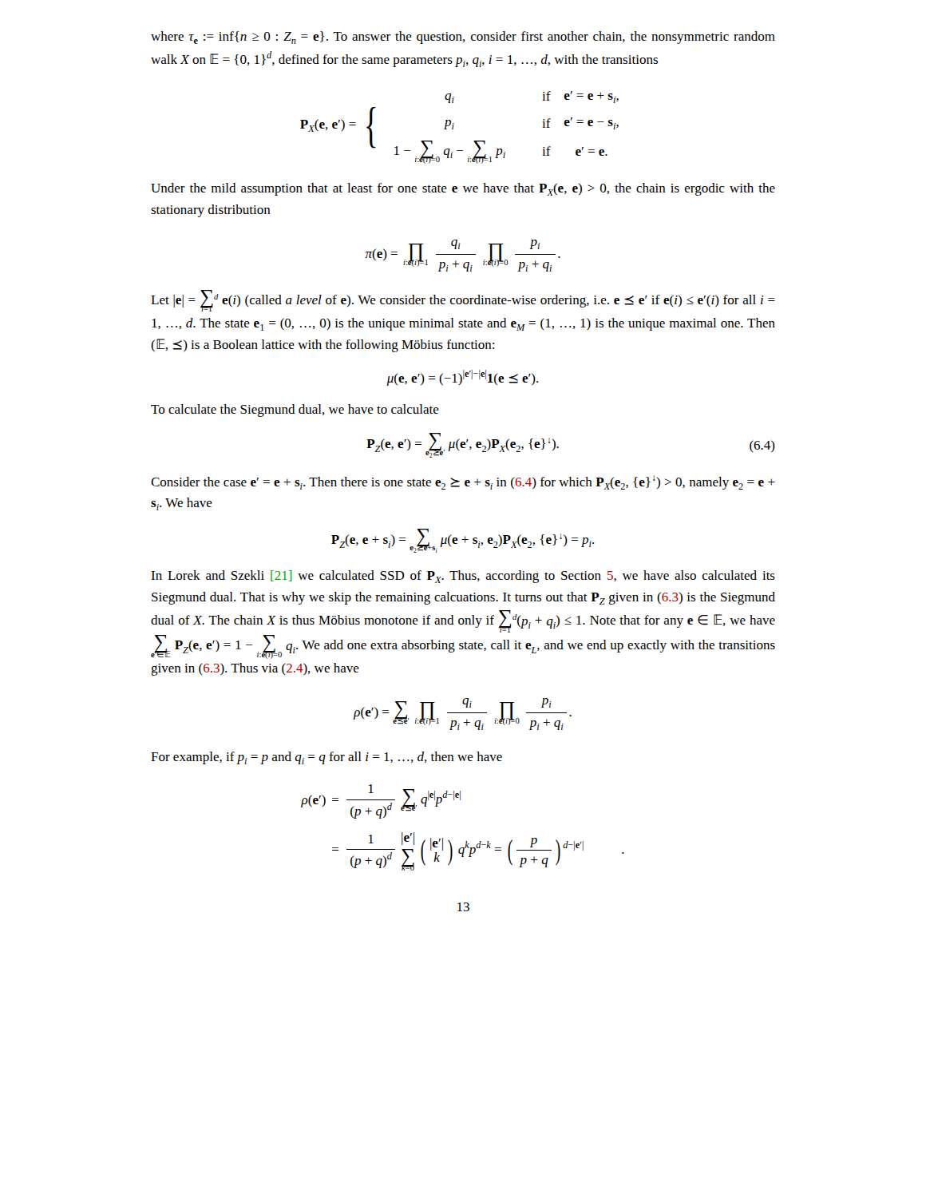where τe := inf{n ≥ 0 : Zn = e}. To answer the question, consider first another chain, the nonsymmetric random walk X on 𝔼 = {0, 1}d, defined for the same parameters pi, qi, i = 1, …, d, with the transitions
PX(e, e′) = {
| q i | if | e ′ = e + s i , |
| p i | if | e ′ = e − s i , |
| 1 − ∑ i : e ( i )=0 q i − ∑ i : e ( i )=1 p i | if | e ′ = e . |
Under the mild assumption that at least for one state e we have that PX(e, e) > 0, the chain is ergodic with the stationary distribution
π(e) = ∏i:e(i)=1 qi pi + qi ∏i:e(i)=0 pi pi + qi.
Let |e| = ∑i=1d e(i) (called a level of e). We consider the coordinate-wise ordering, i.e. e ⪯ e′ if e(i) ≤ e′(i) for all i = 1, …, d. The state e1 = (0, …, 0) is the unique minimal state and eM = (1, …, 1) is the unique maximal one. Then (𝔼, ⪯) is a Boolean lattice with the following Möbius function:
μ(e, e′) = (−1)|e′|−|e|1(e ⪯ e′).
To calculate the Siegmund dual, we have to calculate
PZ(e, e′) = ∑e2⪰e′ μ(e′, e2)PX(e2, {e}↓).
(6.4)
Consider the case e′ = e + si. Then there is one state e2 ⪰ e + si in (6.4) for which PX(e2, {e}↓) > 0, namely e2 = e + si. We have
PZ(e, e + si) = ∑e2⪰e+si μ(e + si, e2)PX(e2, {e}↓) = pi.
In Lorek and Szekli [21] we calculated SSD of PX. Thus, according to Section 5, we have also calculated its Siegmund dual. That is why we skip the remaining calcuations. It turns out that PZ given in (6.3) is the Siegmund dual of X. The chain X is thus Möbius monotone if and only if ∑i=1d(pi + qi) ≤ 1. Note that for any e ∈ 𝔼, we have ∑e′∈𝔼 PZ(e, e′) = 1 − ∑i:e(i)=0 qi. We add one extra absorbing state, call it eL, and we end up exactly with the transitions given in (6.3). Thus via (2.4), we have
ρ(e′) = ∑e⪯e′ ∏i:e(i)=1 qi pi + qi ∏i:e(i)=0 pi pi + qi.
For example, if pi = p and qi = q for all i = 1, …, d, then we have
| ρ ( e ′) | = | 1 ( p + q ) d ∑ e ⪯ e ′ q / e / p d −/ e / |
| | = | 1 ( p + q ) d / e ′/ ∑ k =0 ( / e ′/ k ) q k p d − k = ( p p + q ) d −/ e ′/ . |
13